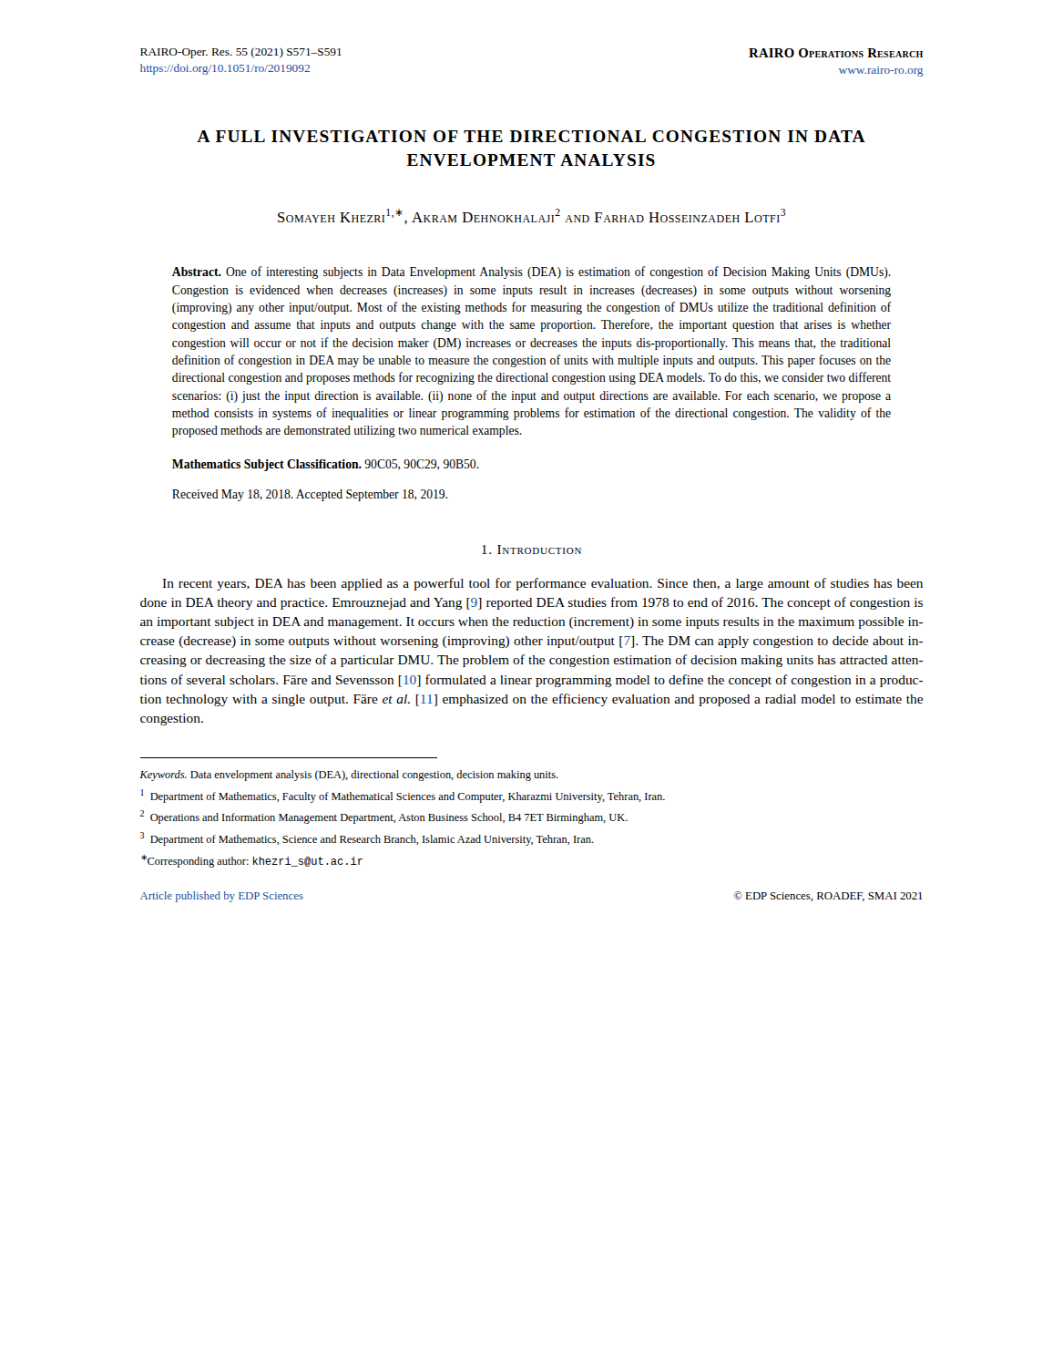RAIRO-Oper. Res. 55 (2021) S571–S591
https://doi.org/10.1051/ro/2019092
RAIRO Operations Research
www.rairo-ro.org
A full investigation of the directional congestion in data envelopment analysis
Somayeh Khezri1,∗, Akram Dehnokhalaji2 and Farhad Hosseinzadeh Lotfi3
Abstract. One of interesting subjects in Data Envelopment Analysis (DEA) is estimation of congestion of Decision Making Units (DMUs). Congestion is evidenced when decreases (increases) in some inputs result in increases (decreases) in some outputs without worsening (improving) any other input/output. Most of the existing methods for measuring the congestion of DMUs utilize the traditional definition of congestion and assume that inputs and outputs change with the same proportion. Therefore, the important question that arises is whether congestion will occur or not if the decision maker (DM) increases or decreases the inputs dis-proportionally. This means that, the traditional definition of congestion in DEA may be unable to measure the congestion of units with multiple inputs and outputs. This paper focuses on the directional congestion and proposes methods for recognizing the directional congestion using DEA models. To do this, we consider two different scenarios: (i) just the input direction is available. (ii) none of the input and output directions are available. For each scenario, we propose a method consists in systems of inequalities or linear programming problems for estimation of the directional congestion. The validity of the proposed methods are demonstrated utilizing two numerical examples.
Mathematics Subject Classification. 90C05, 90C29, 90B50.
Received May 18, 2018. Accepted September 18, 2019.
1. Introduction
In recent years, DEA has been applied as a powerful tool for performance evaluation. Since then, a large amount of studies has been done in DEA theory and practice. Emrouznejad and Yang [9] reported DEA studies from 1978 to end of 2016. The concept of congestion is an important subject in DEA and management. It occurs when the reduction (increment) in some inputs results in the maximum possible increase (decrease) in some outputs without worsening (improving) other input/output [7]. The DM can apply congestion to decide about increasing or decreasing the size of a particular DMU. The problem of the congestion estimation of decision making units has attracted attentions of several scholars. Färe and Sevensson [10] formulated a linear programming model to define the concept of congestion in a production technology with a single output. Färe et al. [11] emphasized on the efficiency evaluation and proposed a radial model to estimate the congestion.
Keywords. Data envelopment analysis (DEA), directional congestion, decision making units.
1 Department of Mathematics, Faculty of Mathematical Sciences and Computer, Kharazmi University, Tehran, Iran.
2 Operations and Information Management Department, Aston Business School, B4 7ET Birmingham, UK.
3 Department of Mathematics, Science and Research Branch, Islamic Azad University, Tehran, Iran.
∗Corresponding author: khezri_s@ut.ac.ir
Article published by EDP Sciences
© EDP Sciences, ROADEF, SMAI 2021